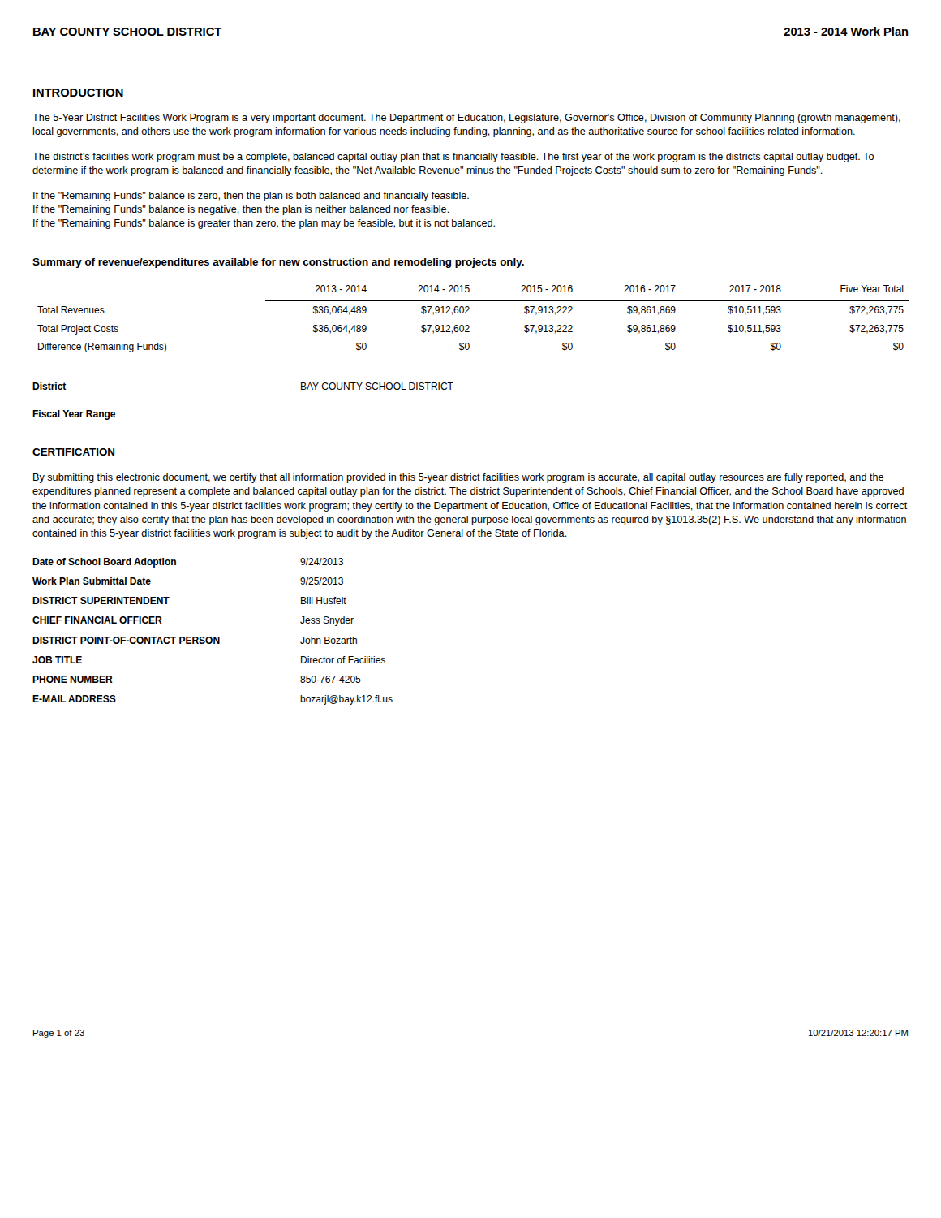BAY COUNTY SCHOOL DISTRICT 2013 - 2014 Work Plan
INTRODUCTION
The 5-Year District Facilities Work Program is a very important document. The Department of Education, Legislature, Governor's Office, Division of Community Planning (growth management), local governments, and others use the work program information for various needs including funding, planning, and as the authoritative source for school facilities related information.
The district's facilities work program must be a complete, balanced capital outlay plan that is financially feasible. The first year of the work program is the districts capital outlay budget. To determine if the work program is balanced and financially feasible, the "Net Available Revenue" minus the "Funded Projects Costs" should sum to zero for "Remaining Funds".
If the "Remaining Funds" balance is zero, then the plan is both balanced and financially feasible.
If the "Remaining Funds" balance is negative, then the plan is neither balanced nor feasible.
If the "Remaining Funds" balance is greater than zero, the plan may be feasible, but it is not balanced.
Summary of revenue/expenditures available for new construction and remodeling projects only.
| | 2013 - 2014 | 2014 - 2015 | 2015 - 2016 | 2016 - 2017 | 2017 - 2018 | Five Year Total |
| --- | --- | --- | --- | --- | --- | --- |
| Total Revenues | $36,064,489 | $7,912,602 | $7,913,222 | $9,861,869 | $10,511,593 | $72,263,775 |
| Total Project Costs | $36,064,489 | $7,912,602 | $7,913,222 | $9,861,869 | $10,511,593 | $72,263,775 |
| Difference (Remaining Funds) | $0 | $0 | $0 | $0 | $0 | $0 |
District BAY COUNTY SCHOOL DISTRICT
Fiscal Year Range
CERTIFICATION
By submitting this electronic document, we certify that all information provided in this 5-year district facilities work program is accurate, all capital outlay resources are fully reported, and the expenditures planned represent a complete and balanced capital outlay plan for the district. The district Superintendent of Schools, Chief Financial Officer, and the School Board have approved the information contained in this 5-year district facilities work program; they certify to the Department of Education, Office of Educational Facilities, that the information contained herein is correct and accurate; they also certify that the plan has been developed in coordination with the general purpose local governments as required by §1013.35(2) F.S. We understand that any information contained in this 5-year district facilities work program is subject to audit by the Auditor General of the State of Florida.
| Date of School Board Adoption | 9/24/2013 |
| Work Plan Submittal Date | 9/25/2013 |
| District Superintendent | Bill Husfelt |
| Chief Financial Officer | Jess Snyder |
| District Point-of-Contact Person | John Bozarth |
| Job Title | Director of Facilities |
| Phone Number | 850-767-4205 |
| E-Mail Address | bozarjl@bay.k12.fl.us |
Page 1 of 23 10/21/2013 12:20:17 PM